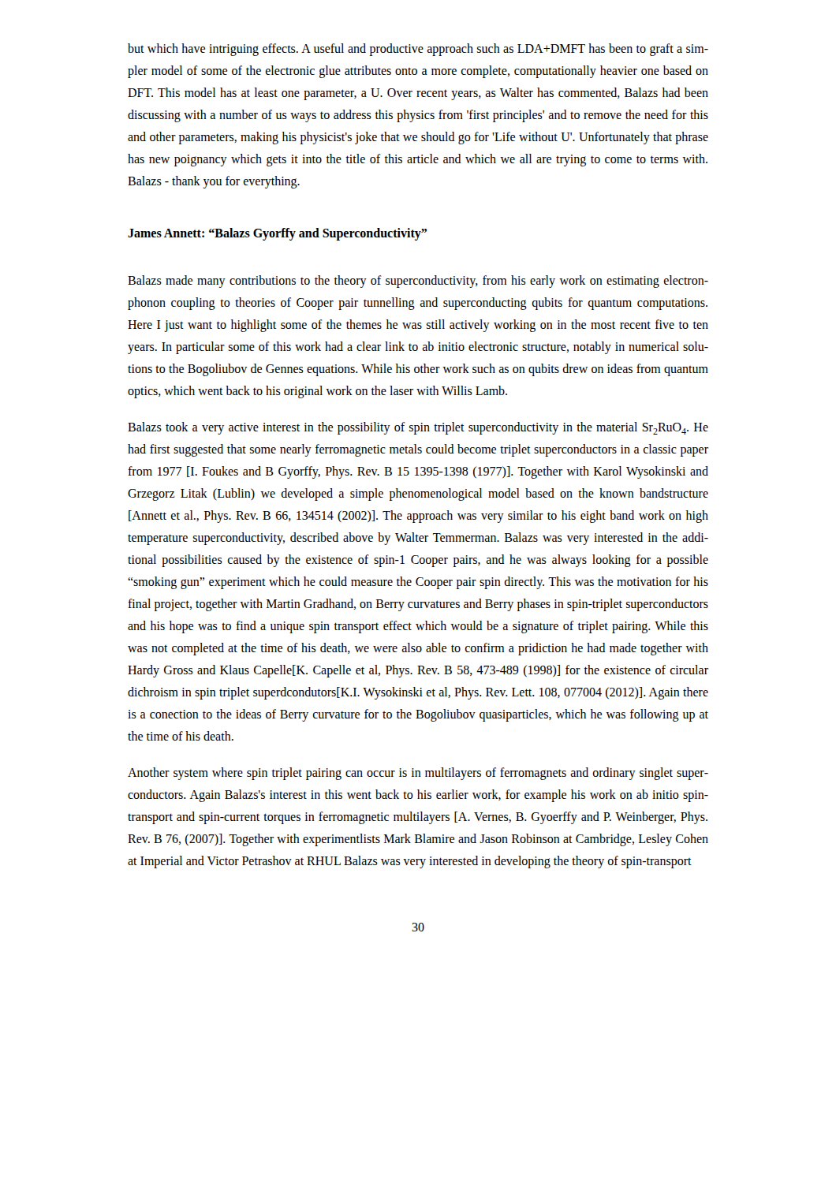but which have intriguing effects. A useful and productive approach such as LDA+DMFT has been to graft a simpler model of some of the electronic glue attributes onto a more complete, computationally heavier one based on DFT. This model has at least one parameter, a U. Over recent years, as Walter has commented, Balazs had been discussing with a number of us ways to address this physics from 'first principles' and to remove the need for this and other parameters, making his physicist's joke that we should go for 'Life without U'. Unfortunately that phrase has new poignancy which gets it into the title of this article and which we all are trying to come to terms with. Balazs - thank you for everything.
James Annett: “Balazs Gyorffy and Superconductivity”
Balazs made many contributions to the theory of superconductivity, from his early work on estimating electron-phonon coupling to theories of Cooper pair tunnelling and superconducting qubits for quantum computations. Here I just want to highlight some of the themes he was still actively working on in the most recent five to ten years. In particular some of this work had a clear link to ab initio electronic structure, notably in numerical solutions to the Bogoliubov de Gennes equations. While his other work such as on qubits drew on ideas from quantum optics, which went back to his original work on the laser with Willis Lamb.
Balazs took a very active interest in the possibility of spin triplet superconductivity in the material Sr2RuO4. He had first suggested that some nearly ferromagnetic metals could become triplet superconductors in a classic paper from 1977 [I. Foukes and B Gyorffy, Phys. Rev. B 15 1395-1398 (1977)]. Together with Karol Wysokinski and Grzegorz Litak (Lublin) we developed a simple phenomenological model based on the known bandstructure [Annett et al., Phys. Rev. B 66, 134514 (2002)]. The approach was very similar to his eight band work on high temperature superconductivity, described above by Walter Temmerman. Balazs was very interested in the additional possibilities caused by the existence of spin-1 Cooper pairs, and he was always looking for a possible “smoking gun” experiment which he could measure the Cooper pair spin directly. This was the motivation for his final project, together with Martin Gradhand, on Berry curvatures and Berry phases in spin-triplet superconductors and his hope was to find a unique spin transport effect which would be a signature of triplet pairing. While this was not completed at the time of his death, we were also able to confirm a pridiction he had made together with Hardy Gross and Klaus Capelle[K. Capelle et al, Phys. Rev. B 58, 473-489 (1998)] for the existence of circular dichroism in spin triplet superdcondutors[K.I. Wysokinski et al, Phys. Rev. Lett. 108, 077004 (2012)]. Again there is a conection to the ideas of Berry curvature for to the Bogoliubov quasiparticles, which he was following up at the time of his death.
Another system where spin triplet pairing can occur is in multilayers of ferromagnets and ordinary singlet superconductors. Again Balazs's interest in this went back to his earlier work, for example his work on ab initio spin-transport and spin-current torques in ferromagnetic multilayers [A. Vernes, B. Gyoerffy and P. Weinberger, Phys. Rev. B 76, (2007)]. Together with experimentlists Mark Blamire and Jason Robinson at Cambridge, Lesley Cohen at Imperial and Victor Petrashov at RHUL Balazs was very interested in developing the theory of spin-transport
30